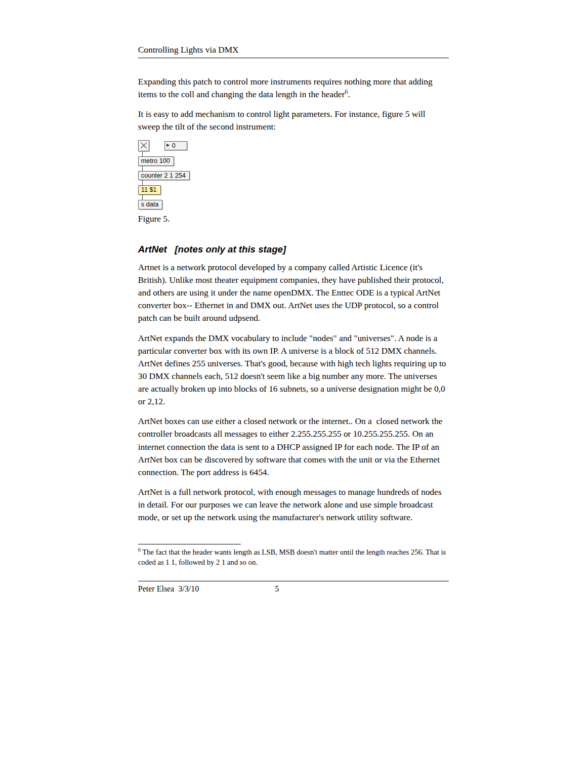Controlling Lights via DMX
Expanding this patch to control more instruments requires nothing more that adding items to the coll and changing the data length in the header6.
It is easy to add mechanism to control light parameters. For instance, figure 5 will sweep the tilt of the second instrument:
0
metro 100
counter 2 1 254
11 $1
s data
Figure 5.
ArtNet [notes only at this stage]
Artnet is a network protocol developed by a company called Artistic Licence (it's British). Unlike most theater equipment companies, they have published their protocol, and others are using it under the name openDMX. The Enttec ODE is a typical ArtNet converter box-- Ethernet in and DMX out. ArtNet uses the UDP protocol, so a control patch can be built around udpsend.
ArtNet expands the DMX vocabulary to include "nodes" and "universes". A node is a particular converter box with its own IP. A universe is a block of 512 DMX channels. ArtNet defines 255 universes. That's good, because with high tech lights requiring up to 30 DMX channels each, 512 doesn't seem like a big number any more. The universes are actually broken up into blocks of 16 subnets, so a universe designation might be 0,0 or 2,12.
ArtNet boxes can use either a closed network or the internet.. On a closed network the controller broadcasts all messages to either 2.255.255.255 or 10.255.255.255. On an internet connection the data is sent to a DHCP assigned IP for each node. The IP of an ArtNet box can be discovered by software that comes with the unit or via the Ethernet connection. The port address is 6454.
ArtNet is a full network protocol, with enough messages to manage hundreds of nodes in detail. For our purposes we can leave the network alone and use simple broadcast mode, or set up the network using the manufacturer's network utility software.
6 The fact that the header wants length as LSB, MSB doesn't matter until the length reaches 256. That is coded as 1 1, followed by 2 1 and so on.
Peter Elsea 3/3/10
5